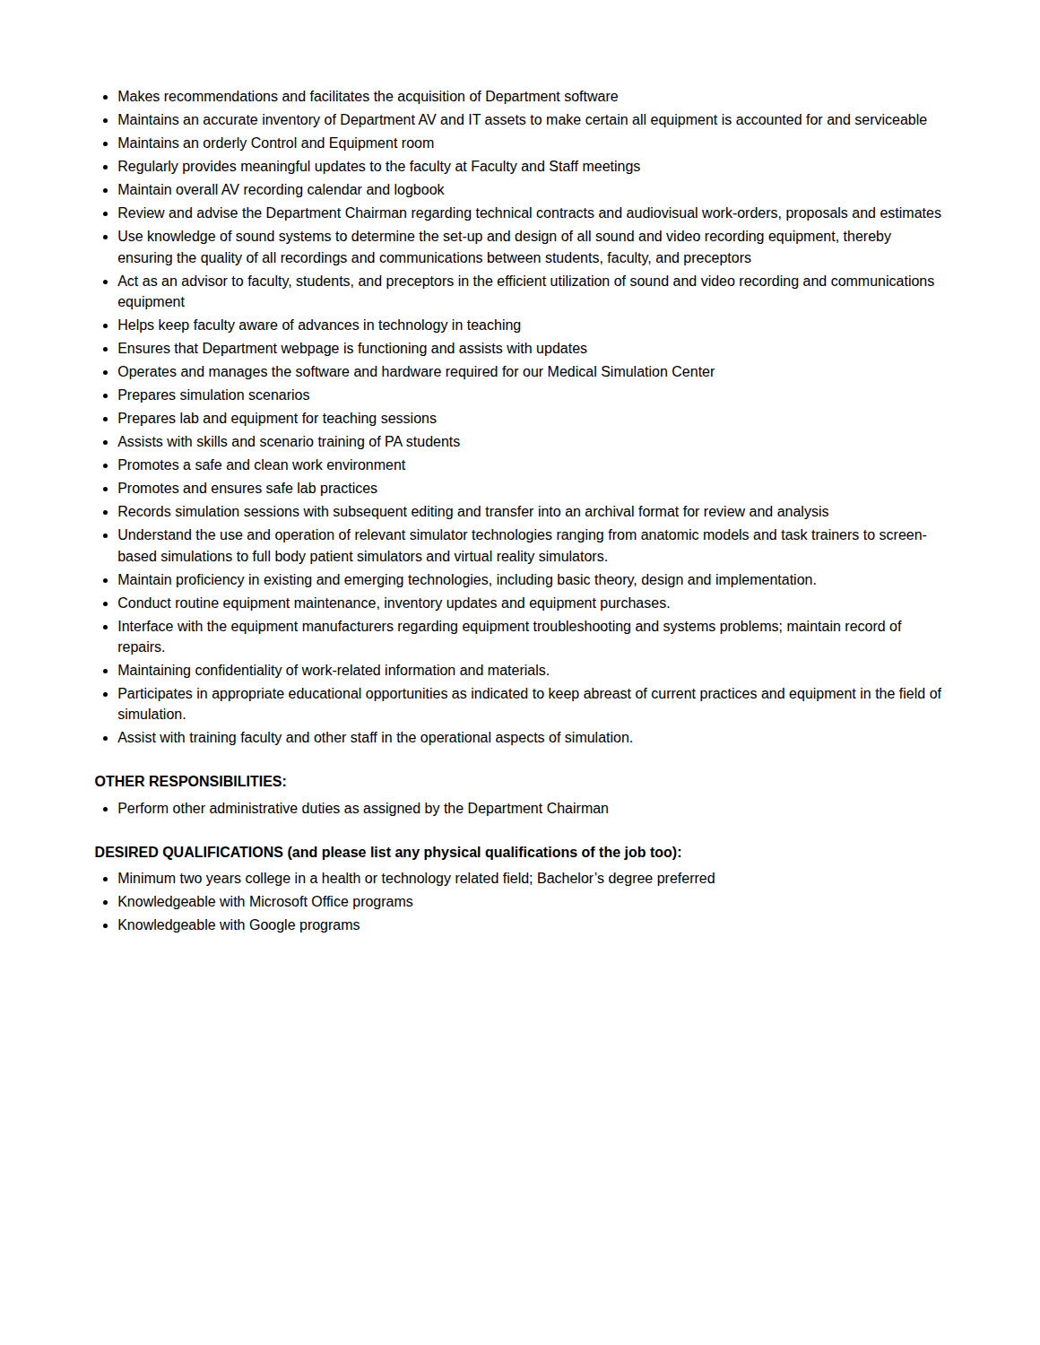Makes recommendations and facilitates the acquisition of Department software
Maintains an accurate inventory of Department AV and IT assets to make certain all equipment is accounted for and serviceable
Maintains an orderly Control and Equipment room
Regularly provides meaningful updates to the faculty at Faculty and Staff meetings
Maintain overall AV recording calendar and logbook
Review and advise the Department Chairman regarding technical contracts and audiovisual work-orders, proposals and estimates
Use knowledge of sound systems to determine the set-up and design of all sound and video recording equipment, thereby ensuring the quality of all recordings and communications between students, faculty, and preceptors
Act as an advisor to faculty, students, and preceptors in the efficient utilization of sound and video recording and communications equipment
Helps keep faculty aware of advances in technology in teaching
Ensures that Department webpage is functioning and assists with updates
Operates and manages the software and hardware required for our Medical Simulation Center
Prepares simulation scenarios
Prepares lab and equipment for teaching sessions
Assists with skills and scenario training of PA students
Promotes a safe and clean work environment
Promotes and ensures safe lab practices
Records simulation sessions with subsequent editing and transfer into an archival format for review and analysis
Understand the use and operation of relevant simulator technologies ranging from anatomic models and task trainers to screen-based simulations to full body patient simulators and virtual reality simulators.
Maintain proficiency in existing and emerging technologies, including basic theory, design and implementation.
Conduct routine equipment maintenance, inventory updates and equipment purchases.
Interface with the equipment manufacturers regarding equipment troubleshooting and systems problems; maintain record of repairs.
Maintaining confidentiality of work-related information and materials.
Participates in appropriate educational opportunities as indicated to keep abreast of current practices and equipment in the field of simulation.
Assist with training faculty and other staff in the operational aspects of simulation.
OTHER RESPONSIBILITIES:
Perform other administrative duties as assigned by the Department Chairman
DESIRED QUALIFICATIONS (and please list any physical qualifications of the job too):
Minimum two years college in a health or technology related field; Bachelor’s degree preferred
Knowledgeable with Microsoft Office programs
Knowledgeable with Google programs